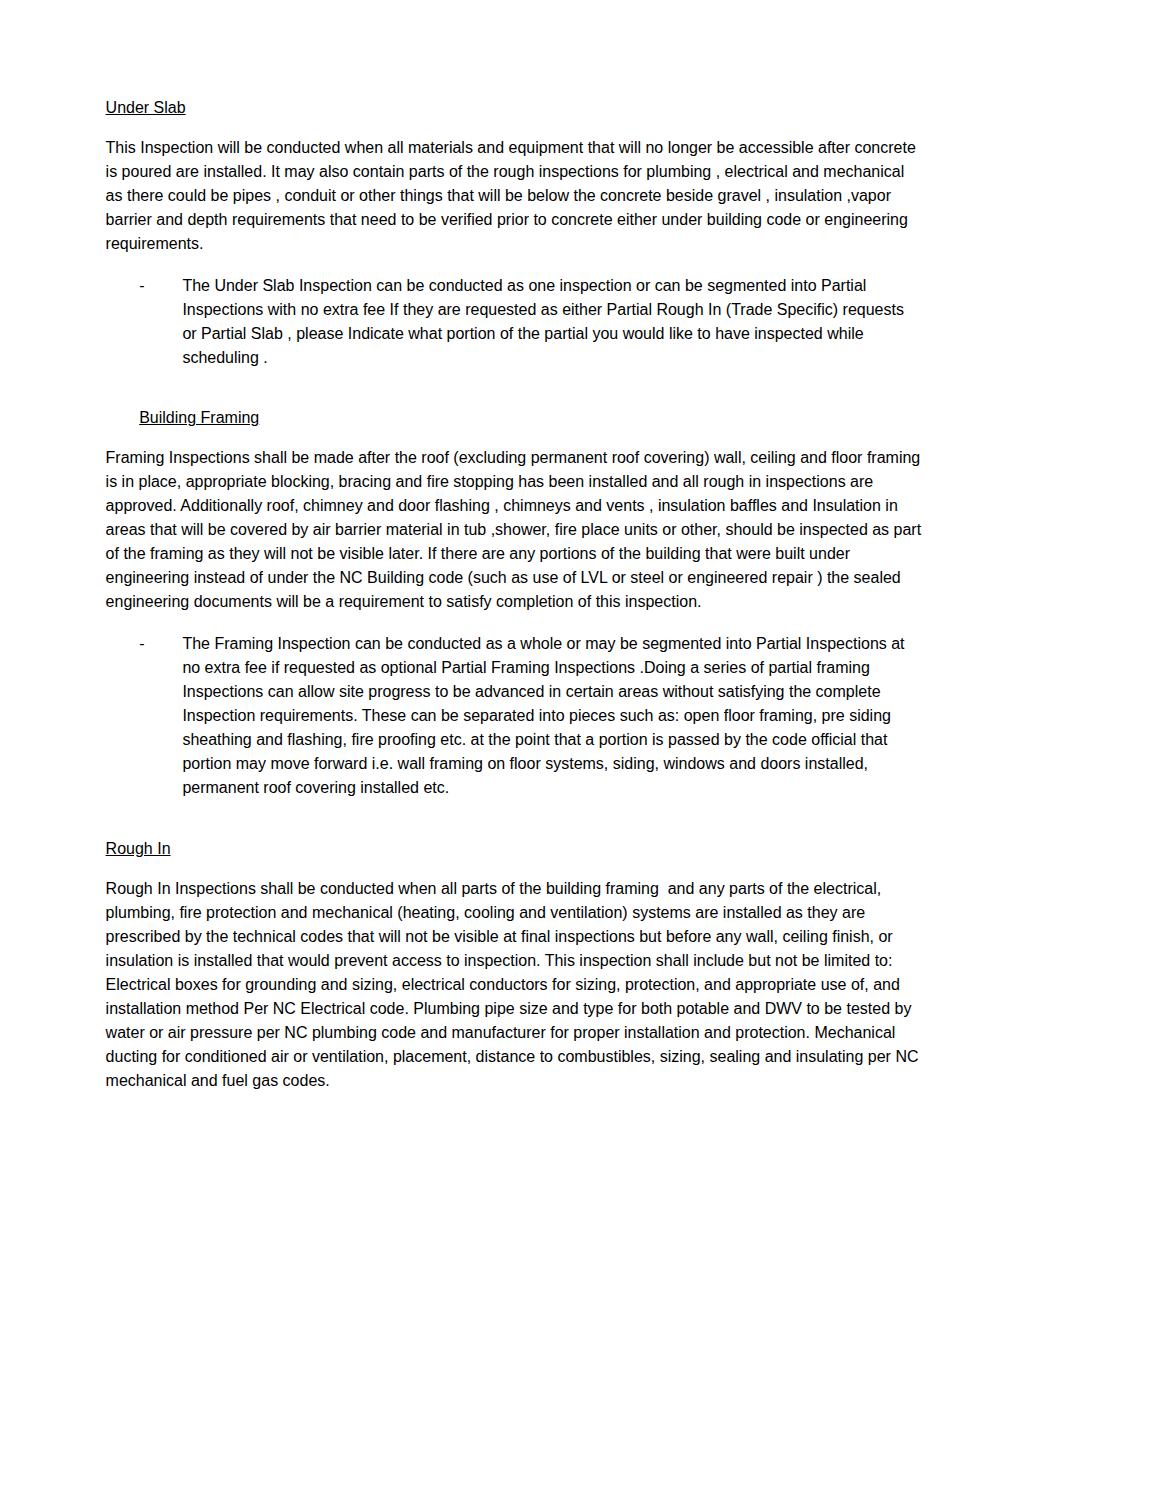Under Slab
This Inspection will be conducted when all materials and equipment that will no longer be accessible after concrete is poured are installed. It may also contain parts of the rough inspections for plumbing , electrical and mechanical as there could be pipes , conduit or other things that will be below the concrete beside gravel , insulation ,vapor barrier and depth requirements that need to be verified prior to concrete either under building code or engineering requirements.
The Under Slab Inspection can be conducted as one inspection or can be segmented into Partial Inspections with no extra fee If they are requested as either Partial Rough In (Trade Specific) requests or Partial Slab , please Indicate what portion of the partial you would like to have inspected while scheduling .
Building Framing
Framing Inspections shall be made after the roof (excluding permanent roof covering) wall, ceiling and floor framing is in place, appropriate blocking, bracing and fire stopping has been installed and all rough in inspections are approved. Additionally roof, chimney and door flashing , chimneys and vents , insulation baffles and Insulation in areas that will be covered by air barrier material in tub ,shower, fire place units or other, should be inspected as part of the framing as they will not be visible later. If there are any portions of the building that were built under engineering instead of under the NC Building code (such as use of LVL or steel or engineered repair ) the sealed engineering documents will be a requirement to satisfy completion of this inspection.
The Framing Inspection can be conducted as a whole or may be segmented into Partial Inspections at no extra fee if requested as optional Partial Framing Inspections .Doing a series of partial framing Inspections can allow site progress to be advanced in certain areas without satisfying the complete Inspection requirements. These can be separated into pieces such as: open floor framing, pre siding sheathing and flashing, fire proofing etc. at the point that a portion is passed by the code official that portion may move forward i.e. wall framing on floor systems, siding, windows and doors installed, permanent roof covering installed etc.
Rough In
Rough In Inspections shall be conducted when all parts of the building framing and any parts of the electrical, plumbing, fire protection and mechanical (heating, cooling and ventilation) systems are installed as they are prescribed by the technical codes that will not be visible at final inspections but before any wall, ceiling finish, or insulation is installed that would prevent access to inspection. This inspection shall include but not be limited to: Electrical boxes for grounding and sizing, electrical conductors for sizing, protection, and appropriate use of, and installation method Per NC Electrical code. Plumbing pipe size and type for both potable and DWV to be tested by water or air pressure per NC plumbing code and manufacturer for proper installation and protection. Mechanical ducting for conditioned air or ventilation, placement, distance to combustibles, sizing, sealing and insulating per NC mechanical and fuel gas codes.